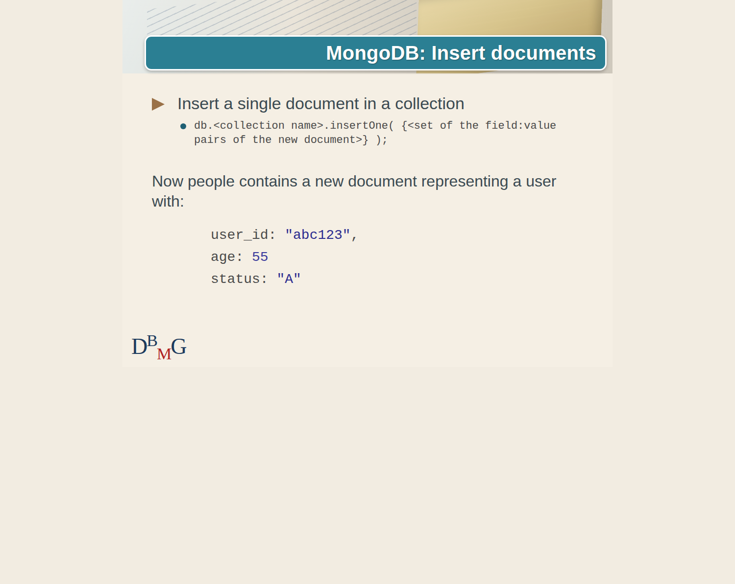MongoDB: Insert documents
Insert a single document in a collection
db.<collection name>.insertOne( {<set of the field:value pairs of the new document>} );
Now people contains a new document representing a user with:
user_id: "abc123",
age: 55
status: "A"
DBMG